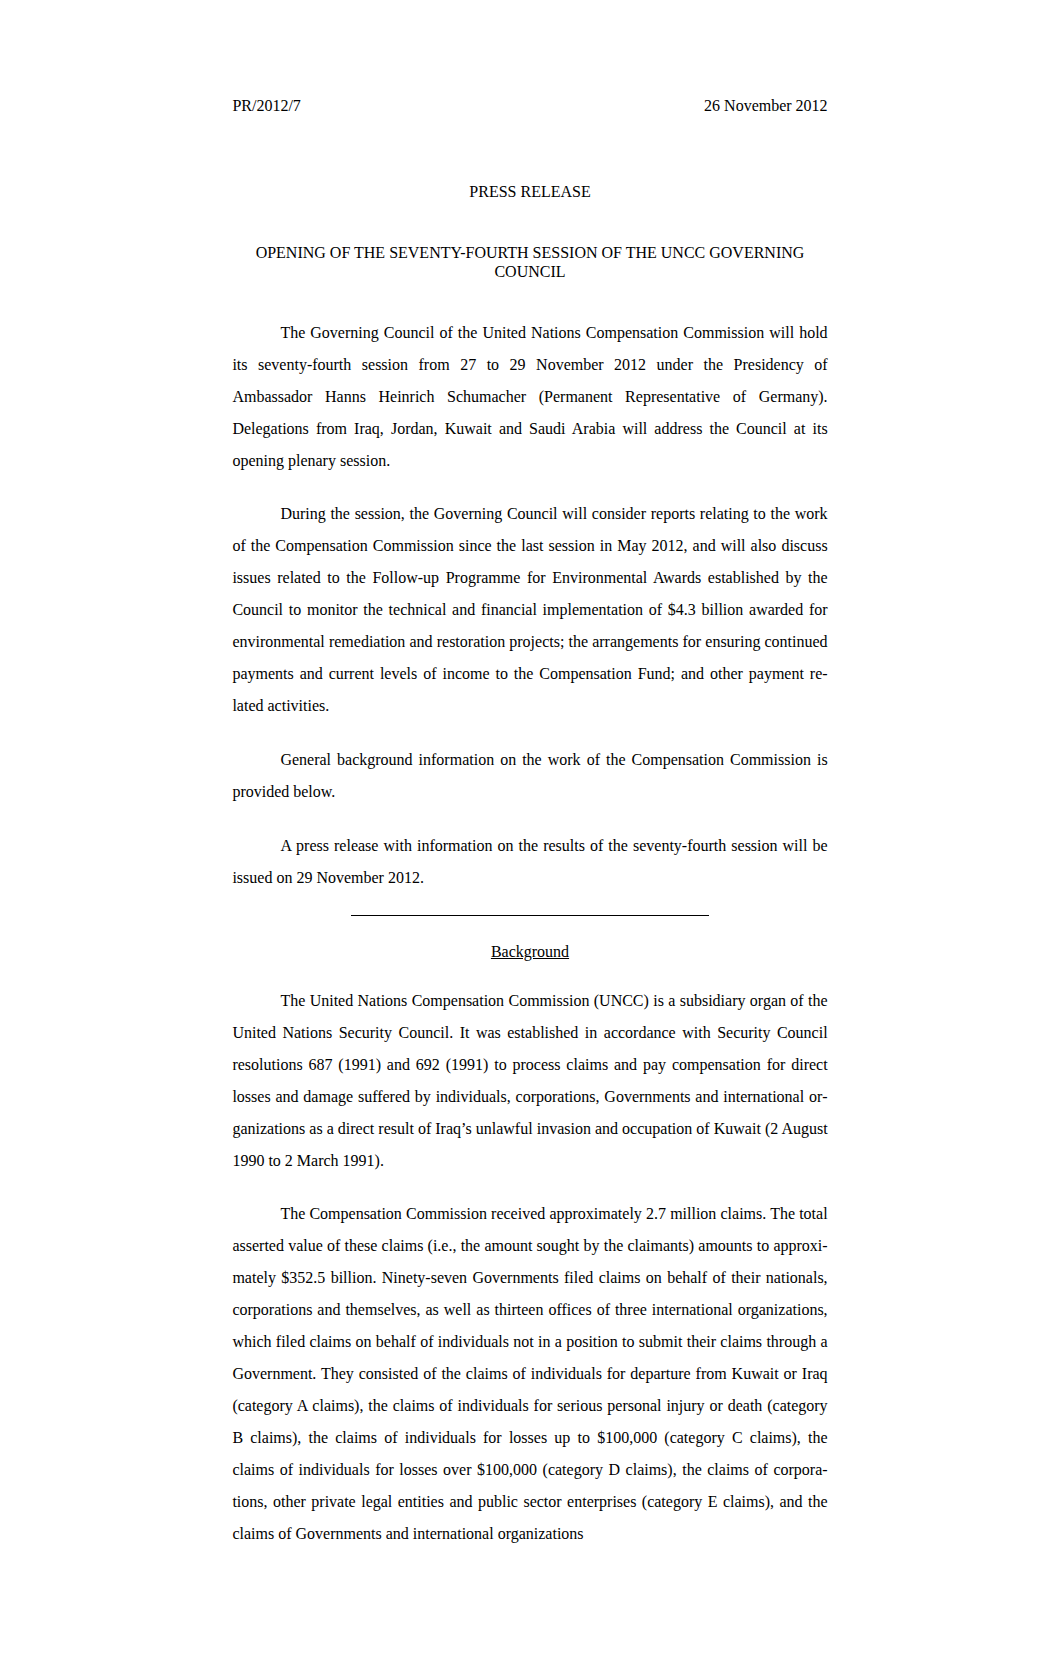PR/2012/7 26 November 2012
PRESS RELEASE
OPENING OF THE SEVENTY-FOURTH SESSION OF THE UNCC GOVERNING COUNCIL
The Governing Council of the United Nations Compensation Commission will hold its seventy-fourth session from 27 to 29 November 2012 under the Presidency of Ambassador Hanns Heinrich Schumacher (Permanent Representative of Germany). Delegations from Iraq, Jordan, Kuwait and Saudi Arabia will address the Council at its opening plenary session.
During the session, the Governing Council will consider reports relating to the work of the Compensation Commission since the last session in May 2012, and will also discuss issues related to the Follow-up Programme for Environmental Awards established by the Council to monitor the technical and financial implementation of $4.3 billion awarded for environmental remediation and restoration projects; the arrangements for ensuring continued payments and current levels of income to the Compensation Fund; and other payment related activities.
General background information on the work of the Compensation Commission is provided below.
A press release with information on the results of the seventy-fourth session will be issued on 29 November 2012.
Background
The United Nations Compensation Commission (UNCC) is a subsidiary organ of the United Nations Security Council. It was established in accordance with Security Council resolutions 687 (1991) and 692 (1991) to process claims and pay compensation for direct losses and damage suffered by individuals, corporations, Governments and international organizations as a direct result of Iraq’s unlawful invasion and occupation of Kuwait (2 August 1990 to 2 March 1991).
The Compensation Commission received approximately 2.7 million claims. The total asserted value of these claims (i.e., the amount sought by the claimants) amounts to approximately $352.5 billion. Ninety-seven Governments filed claims on behalf of their nationals, corporations and themselves, as well as thirteen offices of three international organizations, which filed claims on behalf of individuals not in a position to submit their claims through a Government. They consisted of the claims of individuals for departure from Kuwait or Iraq (category A claims), the claims of individuals for serious personal injury or death (category B claims), the claims of individuals for losses up to $100,000 (category C claims), the claims of individuals for losses over $100,000 (category D claims), the claims of corporations, other private legal entities and public sector enterprises (category E claims), and the claims of Governments and international organizations